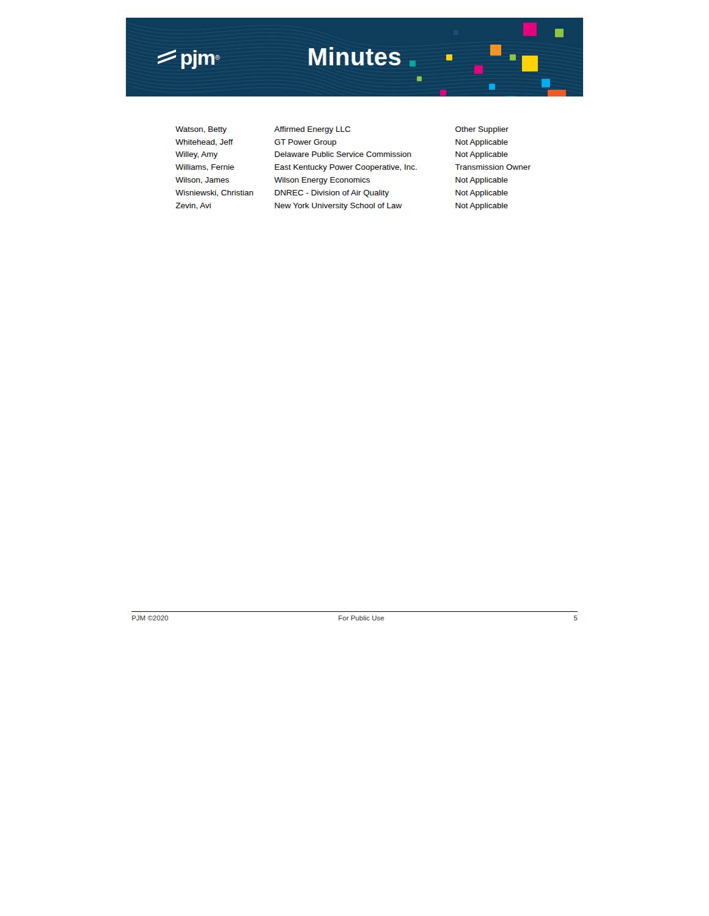pjm®
Minutes
| Watson, Betty | Affirmed Energy LLC | Other Supplier |
| Whitehead, Jeff | GT Power Group | Not Applicable |
| Willey, Amy | Delaware Public Service Commission | Not Applicable |
| Williams, Fernie | East Kentucky Power Cooperative, Inc. | Transmission Owner |
| Wilson, James | Wilson Energy Economics | Not Applicable |
| Wisniewski, Christian | DNREC - Division of Air Quality | Not Applicable |
| Zevin, Avi | New York University School of Law | Not Applicable |
PJM ©2020
For Public Use
5